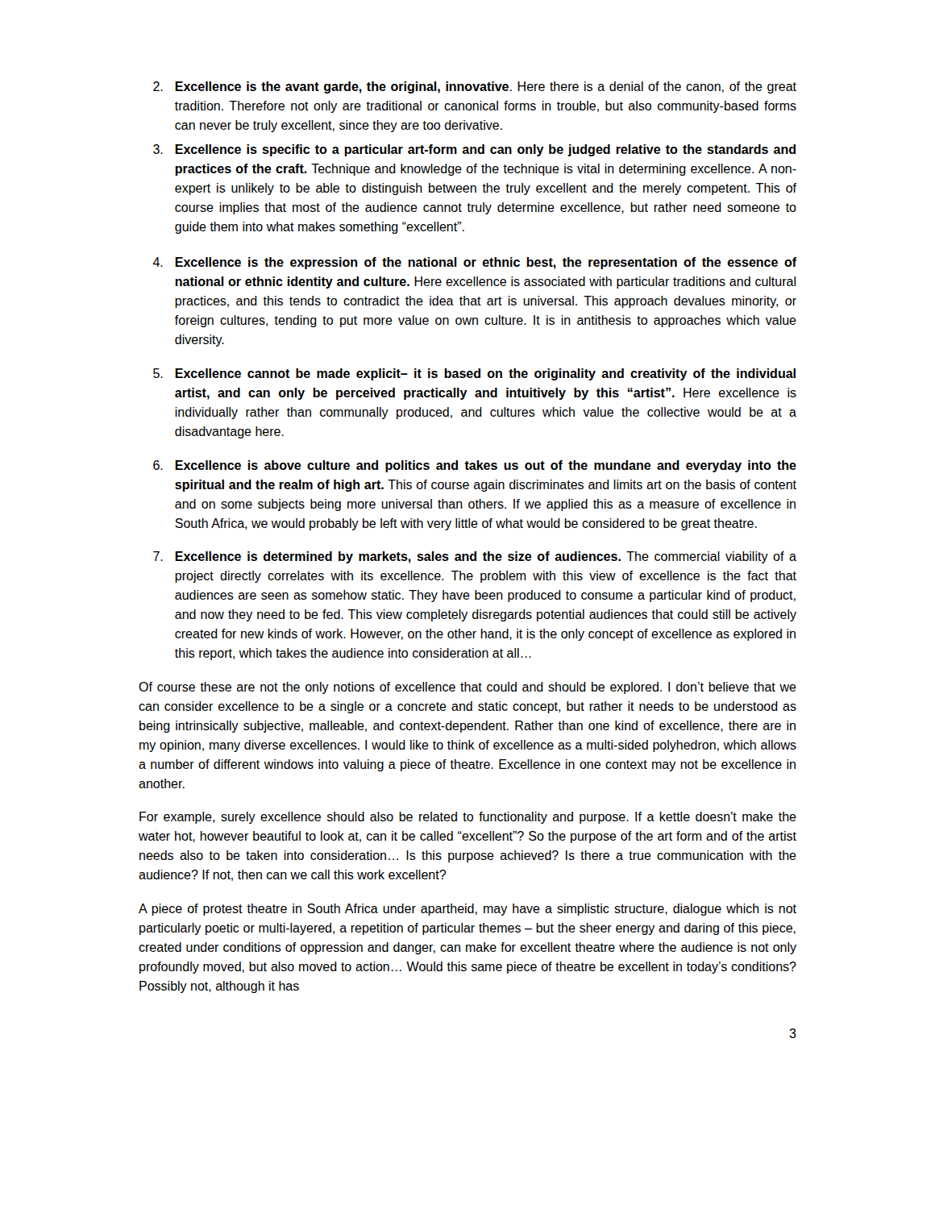Excellence is the avant garde, the original, innovative. Here there is a denial of the canon, of the great tradition. Therefore not only are traditional or canonical forms in trouble, but also community-based forms can never be truly excellent, since they are too derivative.
Excellence is specific to a particular art-form and can only be judged relative to the standards and practices of the craft. Technique and knowledge of the technique is vital in determining excellence. A non-expert is unlikely to be able to distinguish between the truly excellent and the merely competent. This of course implies that most of the audience cannot truly determine excellence, but rather need someone to guide them into what makes something “excellent”.
Excellence is the expression of the national or ethnic best, the representation of the essence of national or ethnic identity and culture. Here excellence is associated with particular traditions and cultural practices, and this tends to contradict the idea that art is universal. This approach devalues minority, or foreign cultures, tending to put more value on own culture. It is in antithesis to approaches which value diversity.
Excellence cannot be made explicit– it is based on the originality and creativity of the individual artist, and can only be perceived practically and intuitively by this “artist”. Here excellence is individually rather than communally produced, and cultures which value the collective would be at a disadvantage here.
Excellence is above culture and politics and takes us out of the mundane and everyday into the spiritual and the realm of high art. This of course again discriminates and limits art on the basis of content and on some subjects being more universal than others. If we applied this as a measure of excellence in South Africa, we would probably be left with very little of what would be considered to be great theatre.
Excellence is determined by markets, sales and the size of audiences. The commercial viability of a project directly correlates with its excellence. The problem with this view of excellence is the fact that audiences are seen as somehow static. They have been produced to consume a particular kind of product, and now they need to be fed. This view completely disregards potential audiences that could still be actively created for new kinds of work. However, on the other hand, it is the only concept of excellence as explored in this report, which takes the audience into consideration at all…
Of course these are not the only notions of excellence that could and should be explored. I don’t believe that we can consider excellence to be a single or a concrete and static concept, but rather it needs to be understood as being intrinsically subjective, malleable, and context-dependent. Rather than one kind of excellence, there are in my opinion, many diverse excellences. I would like to think of excellence as a multi-sided polyhedron, which allows a number of different windows into valuing a piece of theatre. Excellence in one context may not be excellence in another.
For example, surely excellence should also be related to functionality and purpose. If a kettle doesn't make the water hot, however beautiful to look at, can it be called “excellent”? So the purpose of the art form and of the artist needs also to be taken into consideration… Is this purpose achieved? Is there a true communication with the audience? If not, then can we call this work excellent?
A piece of protest theatre in South Africa under apartheid, may have a simplistic structure, dialogue which is not particularly poetic or multi-layered, a repetition of particular themes – but the sheer energy and daring of this piece, created under conditions of oppression and danger, can make for excellent theatre where the audience is not only profoundly moved, but also moved to action… Would this same piece of theatre be excellent in today’s conditions? Possibly not, although it has
3